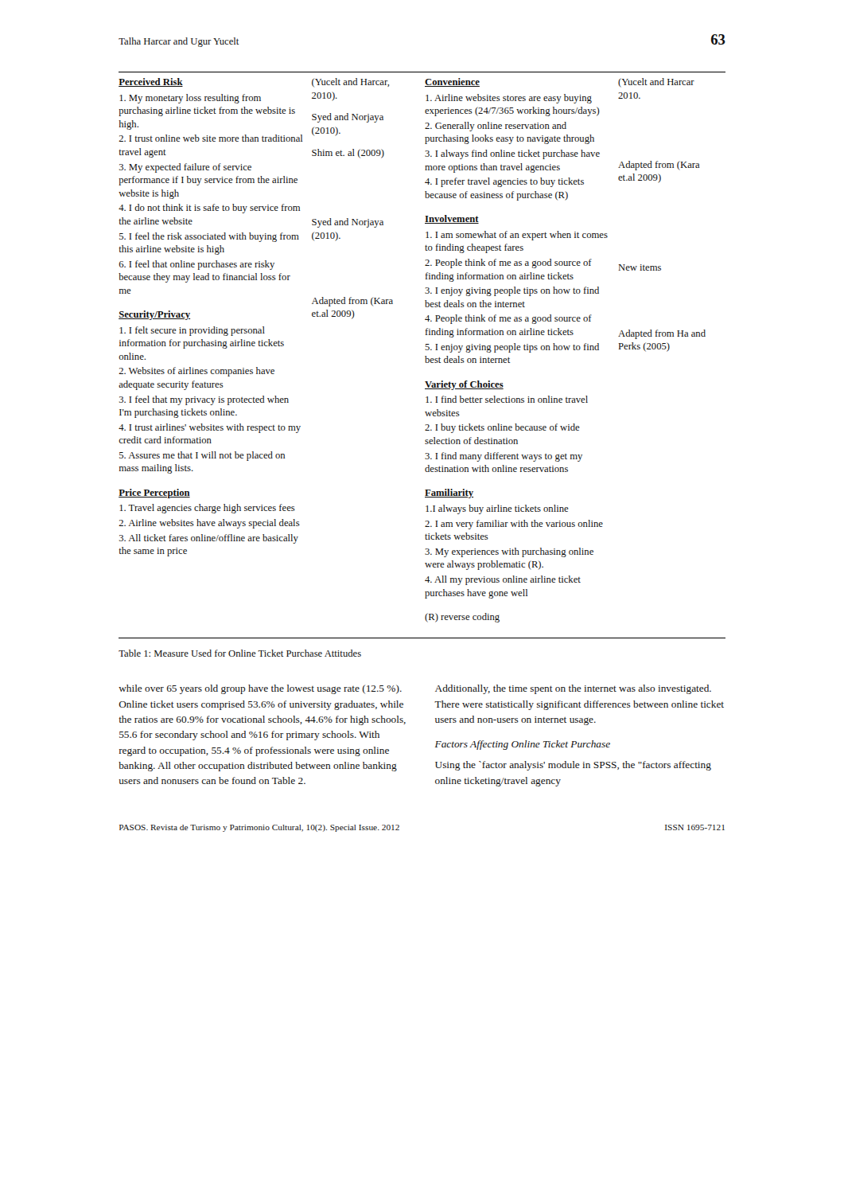Talha Harcar and Ugur Yucelt 63
| Perceived Risk 1. My monetary loss resulting from purchasing airline ticket from the website is high. 2. I trust online web site more than traditional travel agent 3. My expected failure of service performance if I buy service from the airline website is high 4. I do not think it is safe to buy service from the airline website 5. I feel the risk associated with buying from this airline website is high 6. I feel that online purchases are risky because they may lead to financial loss for me Security/Privacy 1. I felt secure in providing personal information for purchasing airline tickets online. 2. Websites of airlines companies have adequate security features 3. I feel that my privacy is protected when I'm purchasing tickets online. 4. I trust airlines' websites with respect to my credit card information 5. Assures me that I will not be placed on mass mailing lists. Price Perception 1. Travel agencies charge high services fees 2. Airline websites have always special deals 3. All ticket fares online/offline are basically the same in price | (Yucelt and Harcar, 2010). Syed and Norjaya (2010). Shim et. al (2009) Syed and Norjaya (2010). Adapted from (Kara et.al 2009) | Convenience 1. Airline websites stores are easy buying experiences (24/7/365 working hours/days) 2. Generally online reservation and purchasing looks easy to navigate through 3. I always find online ticket purchase have more options than travel agencies 4. I prefer travel agencies to buy tickets because of easiness of purchase (R) Involvement 1. I am somewhat of an expert when it comes to finding cheapest fares 2. People think of me as a good source of finding information on airline tickets 3. I enjoy giving people tips on how to find best deals on the internet 4. People think of me as a good source of finding information on airline tickets 5. I enjoy giving people tips on how to find best deals on internet Variety of Choices 1. I find better selections in online travel websites 2. I buy tickets online because of wide selection of destination 3. I find many different ways to get my destination with online reservations Familiarity 1.I always buy airline tickets online 2. I am very familiar with the various online tickets websites 3. My experiences with purchasing online were always problematic (R). 4. All my previous online airline ticket purchases have gone well (R) reverse coding | (Yucelt and Harcar 2010. Adapted from (Kara et.al 2009) New items Adapted from Ha and Perks (2005) |
Table 1: Measure Used for Online Ticket Purchase Attitudes
while over 65 years old group have the lowest usage rate (12.5 %). Online ticket users comprised 53.6% of university graduates, while the ratios are 60.9% for vocational schools, 44.6% for high schools, 55.6 for secondary school and %16 for primary schools. With regard to occupation, 55.4 % of professionals were using online banking. All other occupation distributed between online banking users and nonusers can be found on Table 2.
Additionally, the time spent on the internet was also investigated. There were statistically significant differences between online ticket users and non-users on internet usage.
Factors Affecting Online Ticket Purchase
Using the `factor analysis' module in SPSS, the "factors affecting online ticketing/travel agency
PASOS. Revista de Turismo y Patrimonio Cultural, 10(2). Special Issue. 2012 ISSN 1695-7121